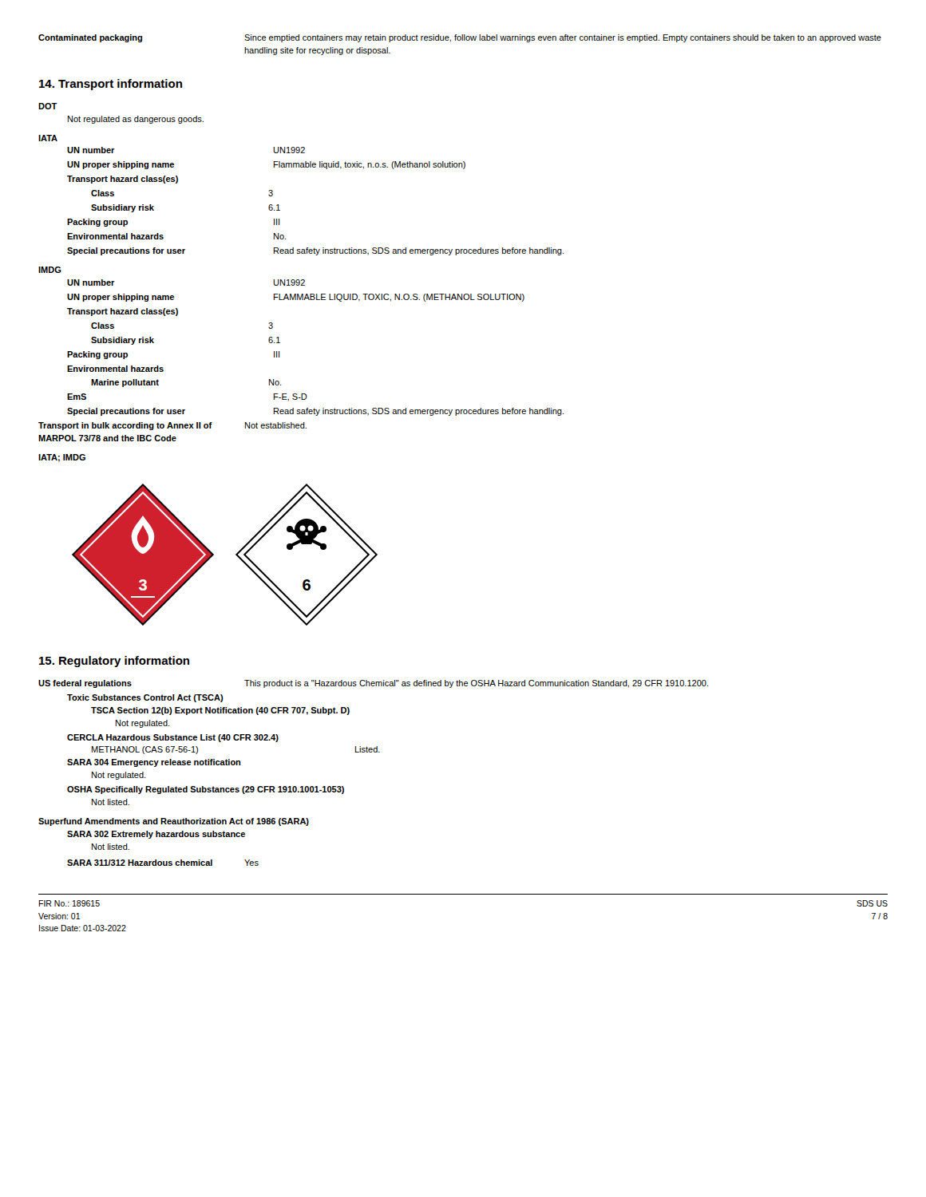Contaminated packaging
Since emptied containers may retain product residue, follow label warnings even after container is emptied. Empty containers should be taken to an approved waste handling site for recycling or disposal.
14. Transport information
DOT
Not regulated as dangerous goods.
IATA
UN number
UN1992
UN proper shipping name
Flammable liquid, toxic, n.o.s. (Methanol solution)
Transport hazard class(es)
Class
3
Subsidiary risk
6.1
Packing group
III
Environmental hazards
No.
Special precautions for user
Read safety instructions, SDS and emergency procedures before handling.
IMDG
UN number
UN1992
UN proper shipping name
FLAMMABLE LIQUID, TOXIC, N.O.S. (METHANOL SOLUTION)
Transport hazard class(es)
Class
3
Subsidiary risk
6.1
Packing group
III
Environmental hazards
Marine pollutant
No.
EmS
F-E, S-D
Special precautions for user
Read safety instructions, SDS and emergency procedures before handling.
Transport in bulk according to Annex II of MARPOL 73/78 and the IBC Code
Not established.
IATA; IMDG
3 6
15. Regulatory information
US federal regulations
This product is a "Hazardous Chemical" as defined by the OSHA Hazard Communication Standard, 29 CFR 1910.1200.
Toxic Substances Control Act (TSCA)
TSCA Section 12(b) Export Notification (40 CFR 707, Subpt. D)
Not regulated.
CERCLA Hazardous Substance List (40 CFR 302.4)
METHANOL (CAS 67-56-1)
Listed.
SARA 304 Emergency release notification
Not regulated.
OSHA Specifically Regulated Substances (29 CFR 1910.1001-1053)
Not listed.
Superfund Amendments and Reauthorization Act of 1986 (SARA)
SARA 302 Extremely hazardous substance
Not listed.
SARA 311/312 Hazardous chemical
Yes
FIR No.: 189615
Version: 01
Issue Date: 01-03-2022
SDS US
7 / 8